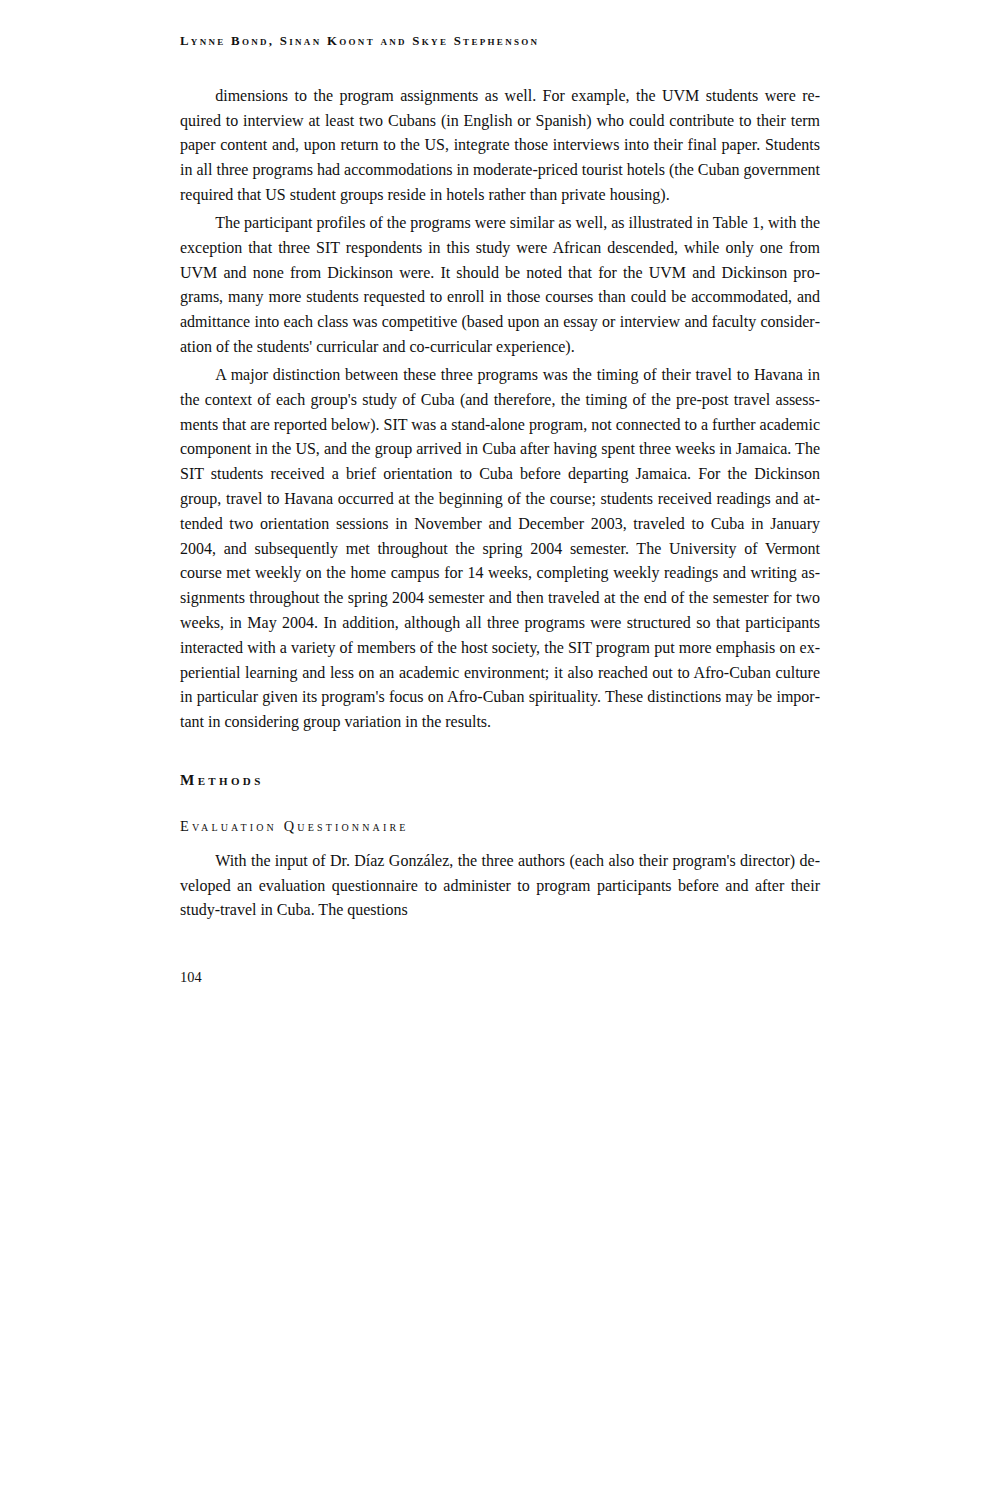Lynne Bond, Sinan Koont and Skye Stephenson
dimensions to the program assignments as well. For example, the UVM students were required to interview at least two Cubans (in English or Spanish) who could contribute to their term paper content and, upon return to the US, integrate those interviews into their final paper. Students in all three programs had accommodations in moderate-priced tourist hotels (the Cuban government required that US student groups reside in hotels rather than private housing).
The participant profiles of the programs were similar as well, as illustrated in Table 1, with the exception that three SIT respondents in this study were African descended, while only one from UVM and none from Dickinson were. It should be noted that for the UVM and Dickinson programs, many more students requested to enroll in those courses than could be accommodated, and admittance into each class was competitive (based upon an essay or interview and faculty consideration of the students' curricular and co-curricular experience).
A major distinction between these three programs was the timing of their travel to Havana in the context of each group's study of Cuba (and therefore, the timing of the pre-post travel assessments that are reported below). SIT was a stand-alone program, not connected to a further academic component in the US, and the group arrived in Cuba after having spent three weeks in Jamaica. The SIT students received a brief orientation to Cuba before departing Jamaica. For the Dickinson group, travel to Havana occurred at the beginning of the course; students received readings and attended two orientation sessions in November and December 2003, traveled to Cuba in January 2004, and subsequently met throughout the spring 2004 semester. The University of Vermont course met weekly on the home campus for 14 weeks, completing weekly readings and writing assignments throughout the spring 2004 semester and then traveled at the end of the semester for two weeks, in May 2004. In addition, although all three programs were structured so that participants interacted with a variety of members of the host society, the SIT program put more emphasis on experiential learning and less on an academic environment; it also reached out to Afro-Cuban culture in particular given its program's focus on Afro-Cuban spirituality. These distinctions may be important in considering group variation in the results.
Methods
Evaluation Questionnaire
With the input of Dr. Díaz González, the three authors (each also their program's director) developed an evaluation questionnaire to administer to program participants before and after their study-travel in Cuba. The questions
104